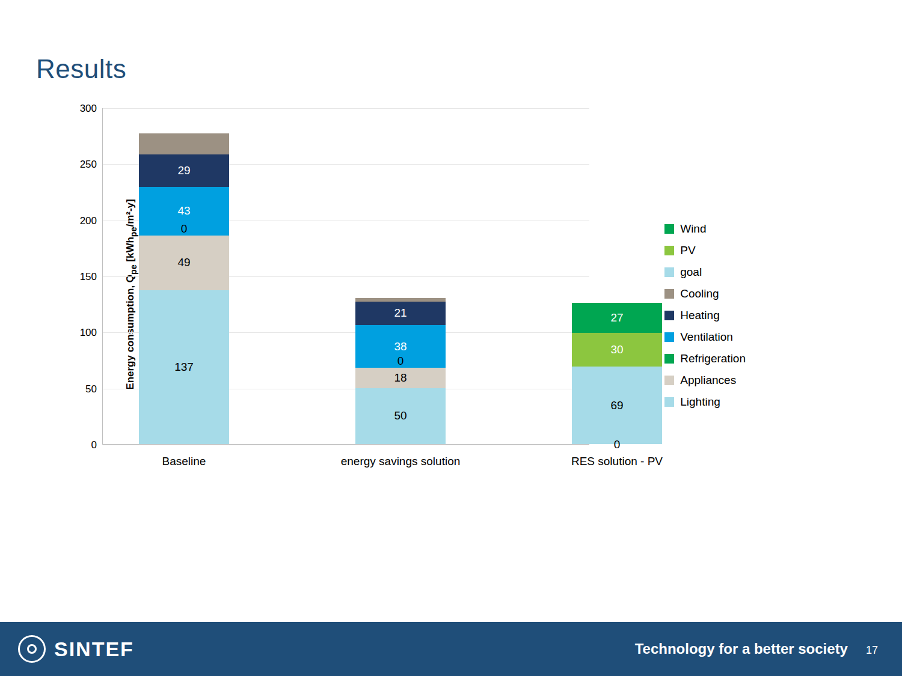Results
Energy consumption, Qpe [kWhpe/m²-y]
300
250
200
150
100
50
0
29
43
0
49
137
Baseline
21
38
0
18
50
energy savings solution
27
30
69
0
RES solution - PV
Wind
PV
goal
Cooling
Heating
Ventilation
Refrigeration
Appliances
Lighting
SINTEF
Technology for a better society
17